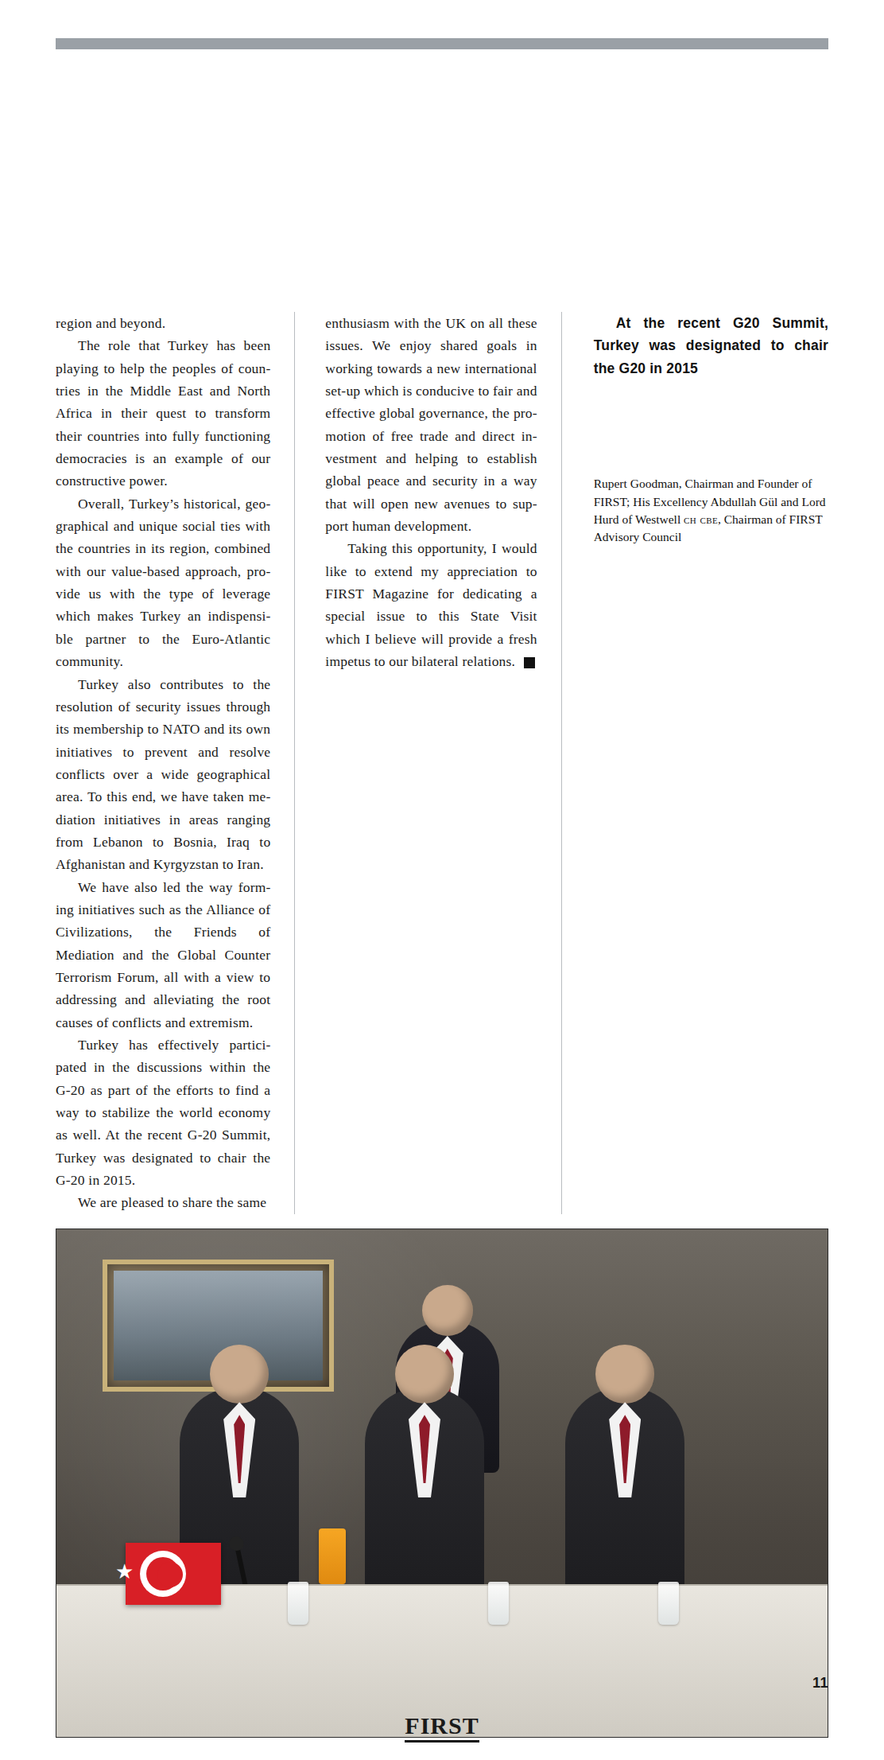region and beyond.
The role that Turkey has been playing to help the peoples of countries in the Middle East and North Africa in their quest to transform their countries into fully functioning democracies is an example of our constructive power.
Overall, Turkey’s historical, geographical and unique social ties with the countries in its region, combined with our value-based approach, provide us with the type of leverage which makes Turkey an indispensible partner to the Euro-Atlantic community.
Turkey also contributes to the resolution of security issues through its membership to NATO and its own initiatives to prevent and resolve conflicts over a wide geographical area. To this end, we have taken mediation initiatives in areas ranging from Lebanon to Bosnia, Iraq to Afghanistan and Kyrgyzstan to Iran.
We have also led the way forming initiatives such as the Alliance of Civilizations, the Friends of Mediation and the Global Counter Terrorism Forum, all with a view to addressing and alleviating the root causes of conflicts and extremism.
Turkey has effectively participated in the discussions within the G-20 as part of the efforts to find a way to stabilize the world economy as well. At the recent G-20 Summit, Turkey was designated to chair the G-20 in 2015.
We are pleased to share the same
enthusiasm with the UK on all these issues. We enjoy shared goals in working towards a new international set-up which is conducive to fair and effective global governance, the promotion of free trade and direct investment and helping to establish global peace and security in a way that will open new avenues to support human development.
Taking this opportunity, I would like to extend my appreciation to FIRST Magazine for dedicating a special issue to this State Visit which I believe will provide a fresh impetus to our bilateral relations. F
At the recent G20 Summit, Turkey was designated to chair the G20 in 2015
Rupert Goodman, Chairman and Founder of FIRST; His Excellency Abdullah Gül and Lord Hurd of Westwell ch cbe, Chairman of FIRST Advisory Council
★
11
FIRST